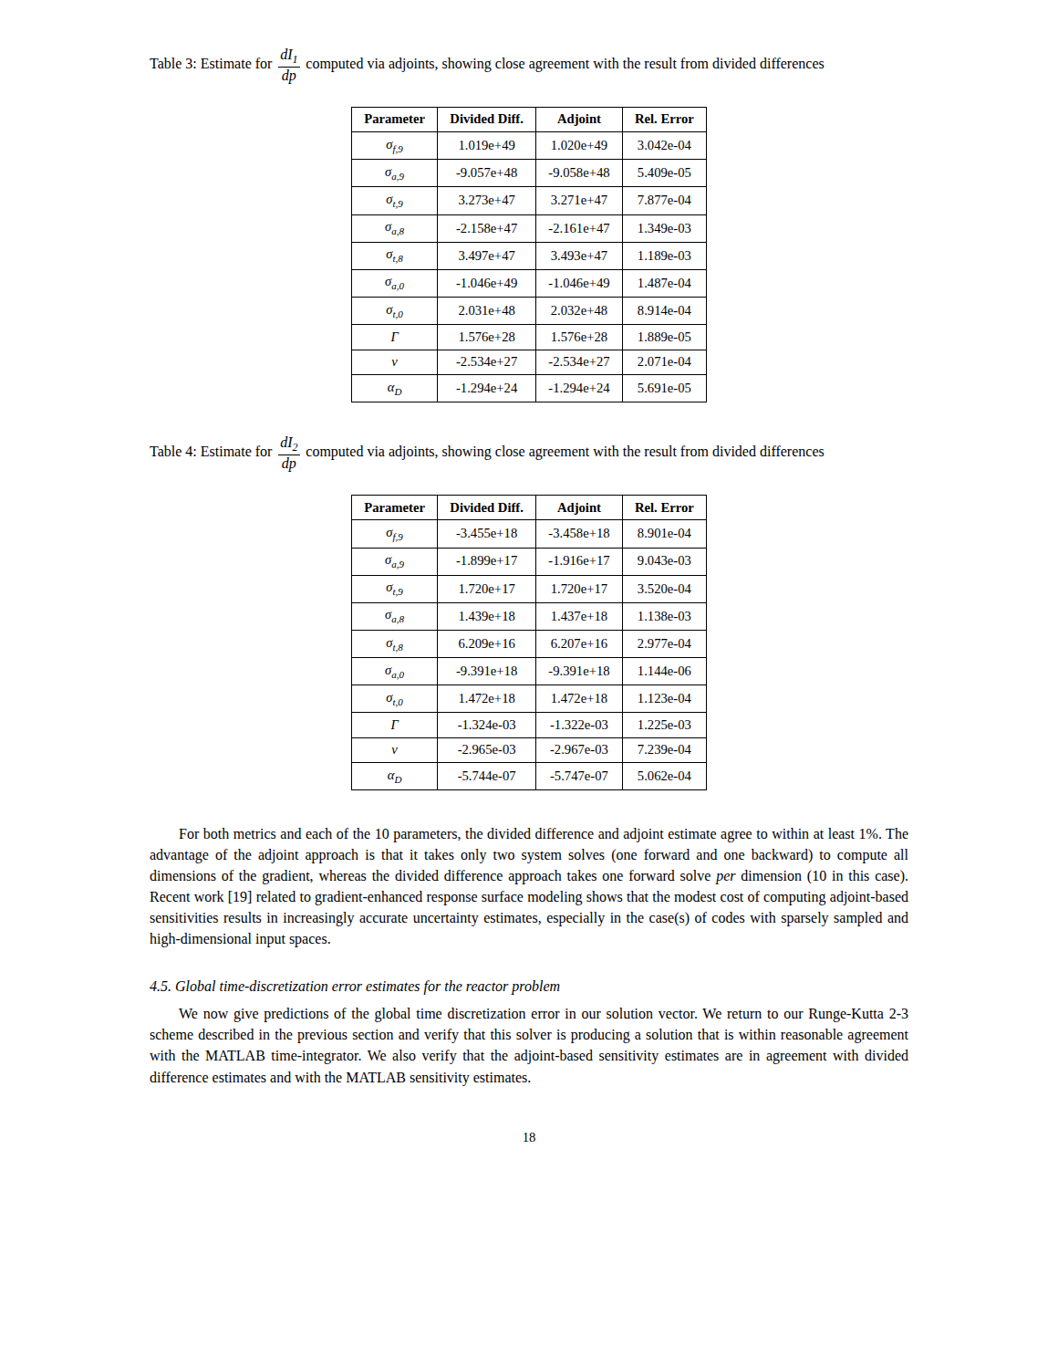Table 3: Estimate for dI1 dp computed via adjoints, showing close agreement with the result from divided differences
| Parameter | Divided Diff. | Adjoint | Rel. Error |
| --- | --- | --- | --- |
| σ f,9 | 1.019e+49 | 1.020e+49 | 3.042e-04 |
| σ a,9 | -9.057e+48 | -9.058e+48 | 5.409e-05 |
| σ t,9 | 3.273e+47 | 3.271e+47 | 7.877e-04 |
| σ a,8 | -2.158e+47 | -2.161e+47 | 1.349e-03 |
| σ t,8 | 3.497e+47 | 3.493e+47 | 1.189e-03 |
| σ a,0 | -1.046e+49 | -1.046e+49 | 1.487e-04 |
| σ t,0 | 2.031e+48 | 2.032e+48 | 8.914e-04 |
| Γ | 1.576e+28 | 1.576e+28 | 1.889e-05 |
| ν | -2.534e+27 | -2.534e+27 | 2.071e-04 |
| α D | -1.294e+24 | -1.294e+24 | 5.691e-05 |
Table 4: Estimate for dI2 dp computed via adjoints, showing close agreement with the result from divided differences
| Parameter | Divided Diff. | Adjoint | Rel. Error |
| --- | --- | --- | --- |
| σ f,9 | -3.455e+18 | -3.458e+18 | 8.901e-04 |
| σ a,9 | -1.899e+17 | -1.916e+17 | 9.043e-03 |
| σ t,9 | 1.720e+17 | 1.720e+17 | 3.520e-04 |
| σ a,8 | 1.439e+18 | 1.437e+18 | 1.138e-03 |
| σ t,8 | 6.209e+16 | 6.207e+16 | 2.977e-04 |
| σ a,0 | -9.391e+18 | -9.391e+18 | 1.144e-06 |
| σ t,0 | 1.472e+18 | 1.472e+18 | 1.123e-04 |
| Γ | -1.324e-03 | -1.322e-03 | 1.225e-03 |
| ν | -2.965e-03 | -2.967e-03 | 7.239e-04 |
| α D | -5.744e-07 | -5.747e-07 | 5.062e-04 |
For both metrics and each of the 10 parameters, the divided difference and adjoint estimate agree to within at least 1%. The advantage of the adjoint approach is that it takes only two system solves (one forward and one backward) to compute all dimensions of the gradient, whereas the divided difference approach takes one forward solve per dimension (10 in this case). Recent work [19] related to gradient-enhanced response surface modeling shows that the modest cost of computing adjoint-based sensitivities results in increasingly accurate uncertainty estimates, especially in the case(s) of codes with sparsely sampled and high-dimensional input spaces.
4.5. Global time-discretization error estimates for the reactor problem
We now give predictions of the global time discretization error in our solution vector. We return to our Runge-Kutta 2-3 scheme described in the previous section and verify that this solver is producing a solution that is within reasonable agreement with the MATLAB time-integrator. We also verify that the adjoint-based sensitivity estimates are in agreement with divided difference estimates and with the MATLAB sensitivity estimates.
18